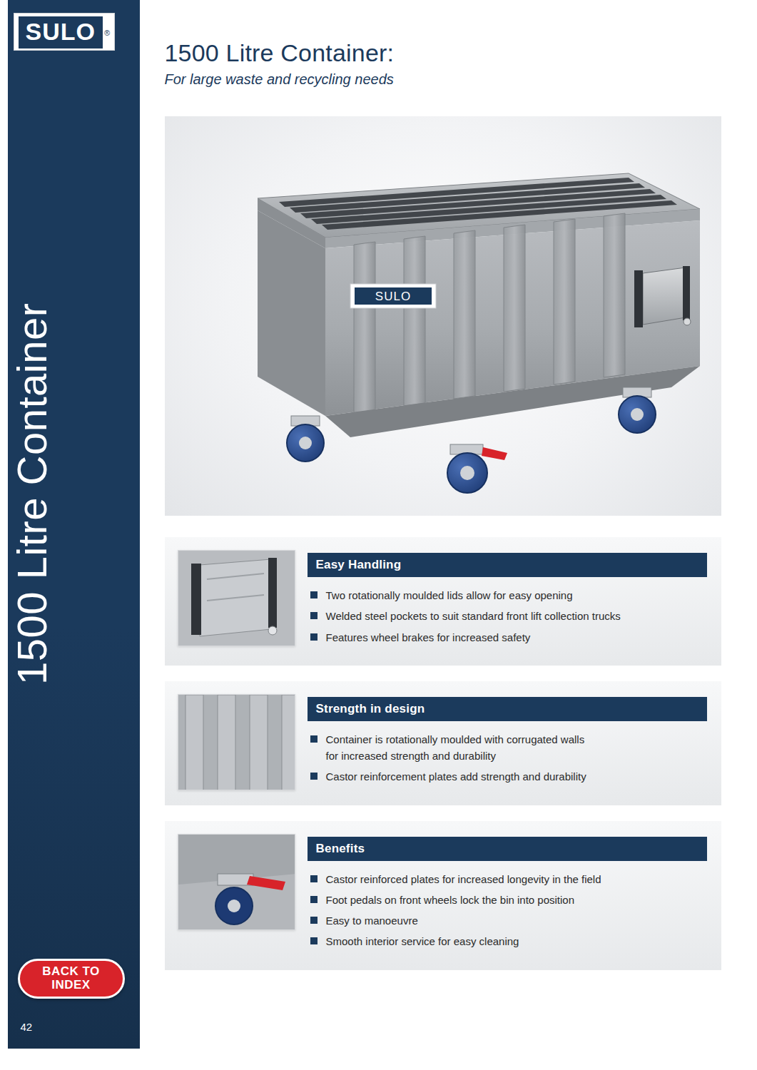SULO®
1500 Litre Container
BACK TO
INDEX
42
1500 Litre Container:
For large waste and recycling needs
SULO
Easy Handling
Two rotationally moulded lids allow for easy opening
Welded steel pockets to suit standard front lift collection trucks
Features wheel brakes for increased safety
Strength in design
Container is rotationally moulded with corrugated wallsfor increased strength and durability
Castor reinforcement plates add strength and durability
Benefits
Castor reinforced plates for increased longevity in the field
Foot pedals on front wheels lock the bin into position
Easy to manoeuvre
Smooth interior service for easy cleaning